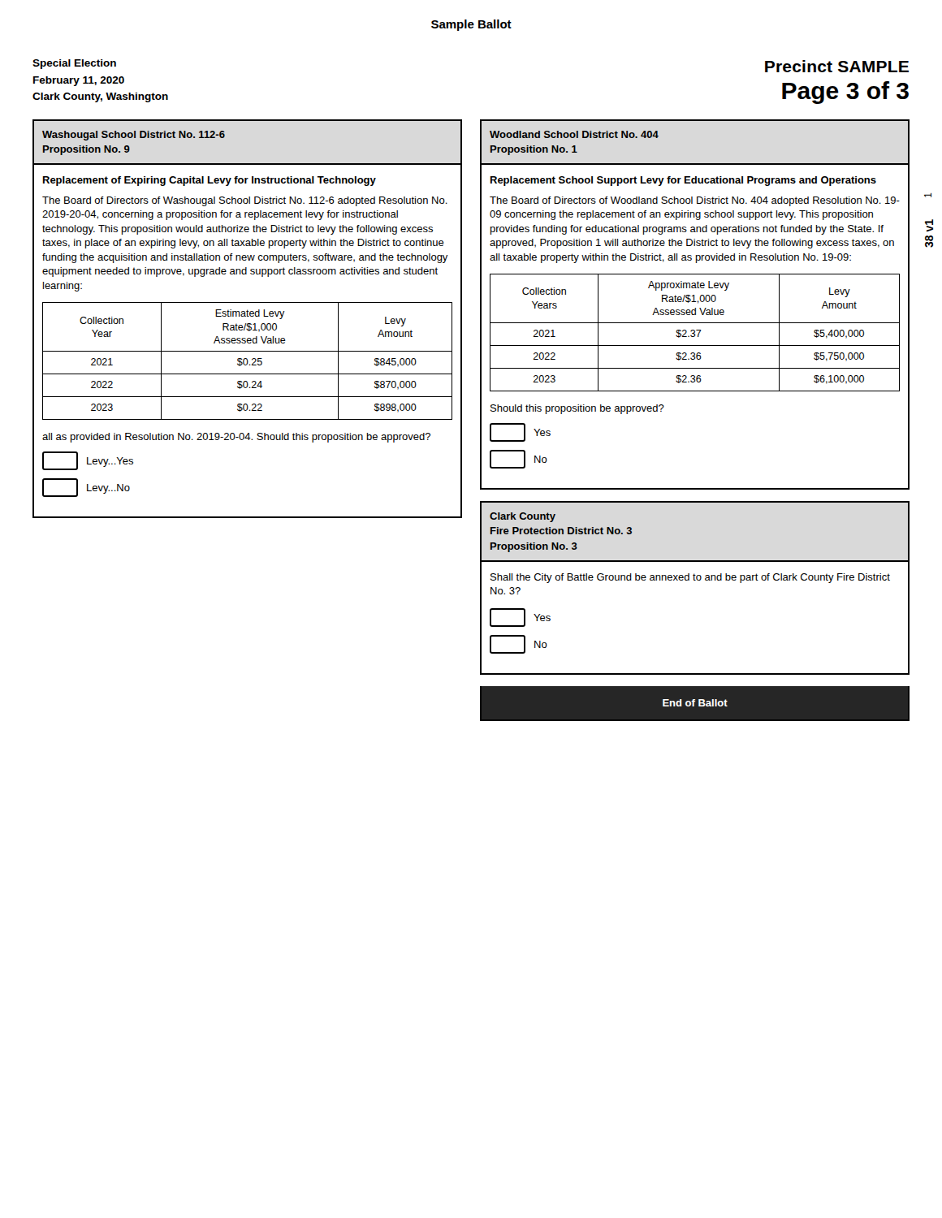Sample Ballot
Special Election
February 11, 2020
Clark County, Washington
Precinct SAMPLE
Page 3 of 3
Washougal School District No. 112-6
Proposition No. 9
Replacement of Expiring Capital Levy for Instructional Technology
The Board of Directors of Washougal School District No. 112-6 adopted Resolution No. 2019-20-04, concerning a proposition for a replacement levy for instructional technology. This proposition would authorize the District to levy the following excess taxes, in place of an expiring levy, on all taxable property within the District to continue funding the acquisition and installation of new computers, software, and the technology equipment needed to improve, upgrade and support classroom activities and student learning:
| Collection Year | Estimated Levy Rate/$1,000 Assessed Value | Levy Amount |
| --- | --- | --- |
| 2021 | $0.25 | $845,000 |
| 2022 | $0.24 | $870,000 |
| 2023 | $0.22 | $898,000 |
all as provided in Resolution No. 2019-20-04. Should this proposition be approved?
Levy...Yes
Levy...No
Woodland School District No. 404
Proposition No. 1
Replacement School Support Levy for Educational Programs and Operations
The Board of Directors of Woodland School District No. 404 adopted Resolution No. 19-09 concerning the replacement of an expiring school support levy. This proposition provides funding for educational programs and operations not funded by the State. If approved, Proposition 1 will authorize the District to levy the following excess taxes, on all taxable property within the District, all as provided in Resolution No. 19-09:
| Collection Years | Approximate Levy Rate/$1,000 Assessed Value | Levy Amount |
| --- | --- | --- |
| 2021 | $2.37 | $5,400,000 |
| 2022 | $2.36 | $5,750,000 |
| 2023 | $2.36 | $6,100,000 |
Should this proposition be approved?
Yes
No
Clark County
Fire Protection District No. 3
Proposition No. 3
Shall the City of Battle Ground be annexed to and be part of Clark County Fire District No. 3?
Yes
No
End of Ballot
1
38 v1